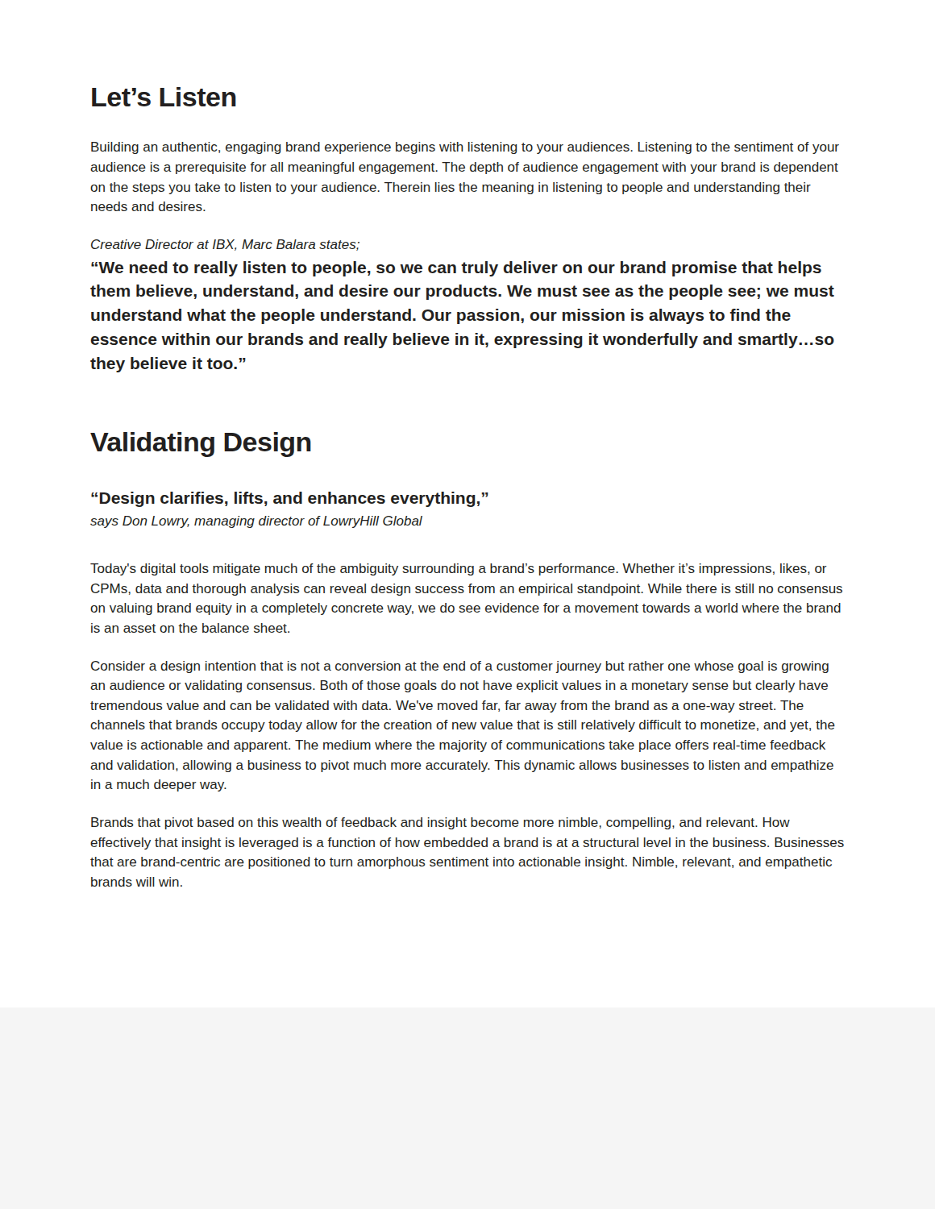Let’s Listen
Building an authentic, engaging brand experience begins with listening to your audiences. Listening to the sentiment of your audience is a prerequisite for all meaningful engagement. The depth of audience engagement with your brand is dependent on the steps you take to listen to your audience. Therein lies the meaning in listening to people and understanding their needs and desires.
Creative Director at IBX, Marc Balara states;
“We need to really listen to people, so we can truly deliver on our brand promise that helps them believe, understand, and desire our products. We must see as the people see; we must understand what the people understand. Our passion, our mission is always to find the essence within our brands and really believe in it, expressing it wonderfully and smartly…so they believe it too.”
Validating Design
“Design clarifies, lifts, and enhances everything,”
says Don Lowry, managing director of LowryHill Global
Today's digital tools mitigate much of the ambiguity surrounding a brand’s performance. Whether it’s impressions, likes, or CPMs, data and thorough analysis can reveal design success from an empirical standpoint. While there is still no consensus on valuing brand equity in a completely concrete way, we do see evidence for a movement towards a world where the brand is an asset on the balance sheet.
Consider a design intention that is not a conversion at the end of a customer journey but rather one whose goal is growing an audience or validating consensus. Both of those goals do not have explicit values in a monetary sense but clearly have tremendous value and can be validated with data. We've moved far, far away from the brand as a one-way street. The channels that brands occupy today allow for the creation of new value that is still relatively difficult to monetize, and yet, the value is actionable and apparent. The medium where the majority of communications take place offers real-time feedback and validation, allowing a business to pivot much more accurately. This dynamic allows businesses to listen and empathize in a much deeper way.
Brands that pivot based on this wealth of feedback and insight become more nimble, compelling, and relevant. How effectively that insight is leveraged is a function of how embedded a brand is at a structural level in the business. Businesses that are brand-centric are positioned to turn amorphous sentiment into actionable insight. Nimble, relevant, and empathetic brands will win.